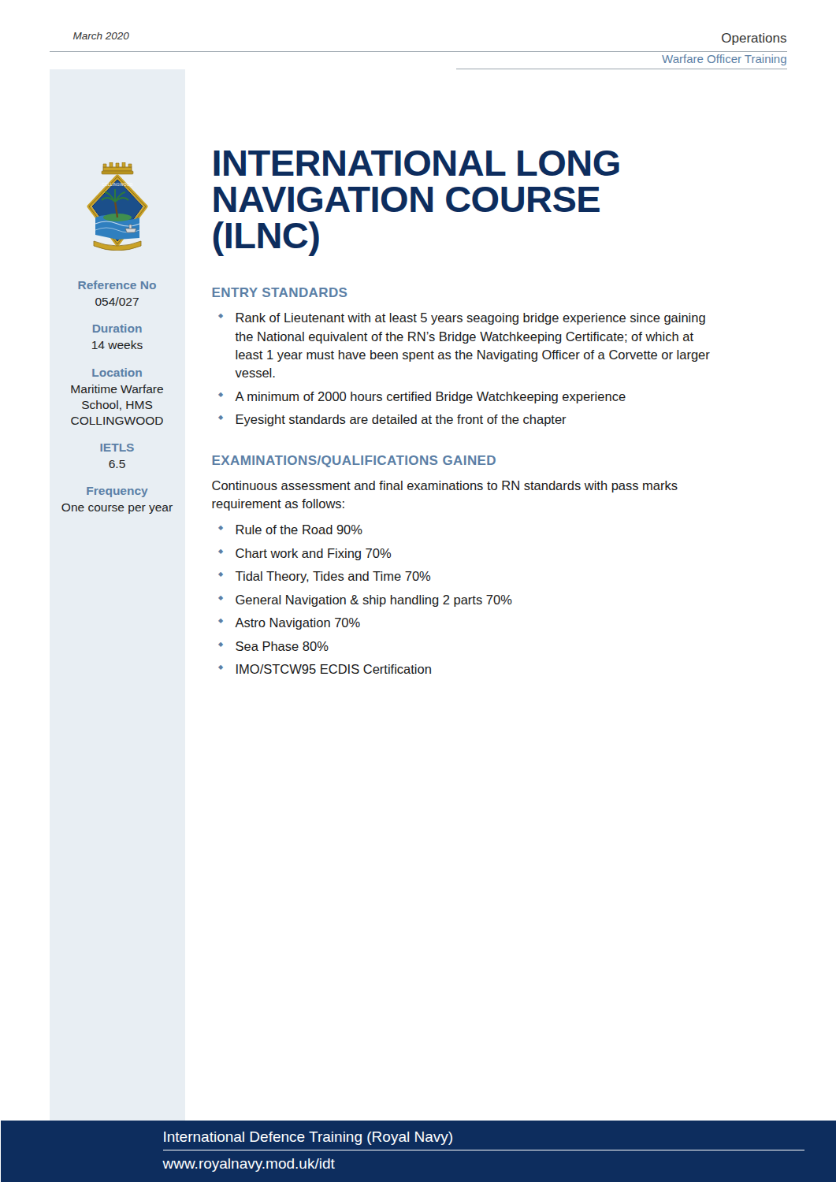March 2020
Operations
Warfare Officer Training
COLLINGWOOD
Reference No
054/027
Duration
14 weeks
Location
Maritime Warfare School, HMS COLLINGWOOD
IETLS
6.5
Frequency
One course per year
International Long
Navigation Course
(ILNC)
Entry Standards
Rank of Lieutenant with at least 5 years seagoing bridge experience since gaining the National equivalent of the RN’s Bridge Watchkeeping Certificate; of which at least 1 year must have been spent as the Navigating Officer of a Corvette or larger vessel.
A minimum of 2000 hours certified Bridge Watchkeeping experience
Eyesight standards are detailed at the front of the chapter
Examinations/Qualifications Gained
Continuous assessment and final examinations to RN standards with pass marks requirement as follows:
Rule of the Road 90%
Chart work and Fixing 70%
Tidal Theory, Tides and Time 70%
General Navigation & ship handling 2 parts 70%
Astro Navigation 70%
Sea Phase 80%
IMO/STCW95 ECDIS Certification
International Defence Training (Royal Navy)
www.royalnavy.mod.uk/idt